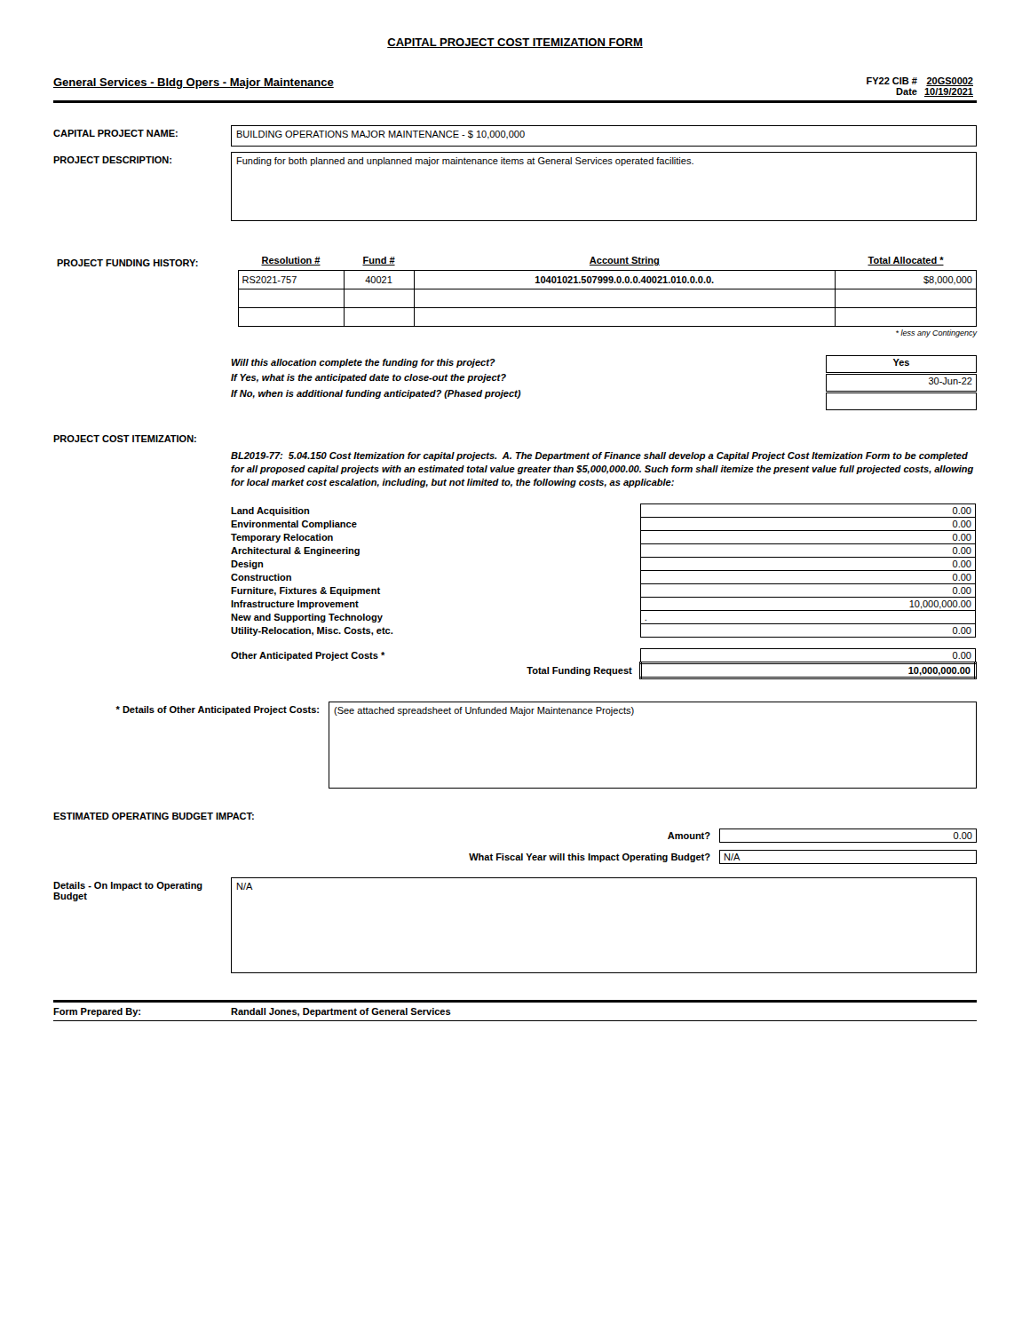CAPITAL PROJECT COST ITEMIZATION FORM
General Services - Bldg Opers - Major Maintenance
| FY22 CIB # | 20GS0002 |
| Date | 10/19/2021 |
CAPITAL PROJECT NAME:
BUILDING OPERATIONS MAJOR MAINTENANCE - $ 10,000,000
PROJECT DESCRIPTION:
Funding for both planned and unplanned major maintenance items at General Services operated facilities.
| PROJECT FUNDING HISTORY: | Resolution # | Fund # | Account String | Total Allocated * |
| | RS2021-757 | 40021 | 10401021.507999.0.0.0.40021.010.0.0.0. | $8,000,000 |
* less any Contingency
Will this allocation complete the funding for this project?
If Yes, what is the anticipated date to close-out the project?
If No, when is additional funding anticipated? (Phased project)
Yes
30-Jun-22
PROJECT COST ITEMIZATION:
BL2019-77: 5.04.150 Cost Itemization for capital projects. A. The Department of Finance shall develop a Capital Project Cost Itemization Form to be completed for all proposed capital projects with an estimated total value greater than $5,000,000.00. Such form shall itemize the present value full projected costs, allowing for local market cost escalation, including, but not limited to, the following costs, as applicable:
| Land Acquisition | 0.00 |
| Environmental Compliance | 0.00 |
| Temporary Relocation | 0.00 |
| Architectural & Engineering | 0.00 |
| Design | 0.00 |
| Construction | 0.00 |
| Furniture, Fixtures & Equipment | 0.00 |
| Infrastructure Improvement | 10,000,000.00 |
| New and Supporting Technology | . |
| Utility-Relocation, Misc. Costs, etc. | 0.00 |
| Other Anticipated Project Costs * | 0.00 |
| Total Funding Request | 10,000,000.00 |
* Details of Other Anticipated Project Costs:
(See attached spreadsheet of Unfunded Major Maintenance Projects)
ESTIMATED OPERATING BUDGET IMPACT:
Amount?
0.00
What Fiscal Year will this Impact Operating Budget?
N/A
Details - On Impact to Operating Budget
N/A
Form Prepared By:
Randall Jones, Department of General Services